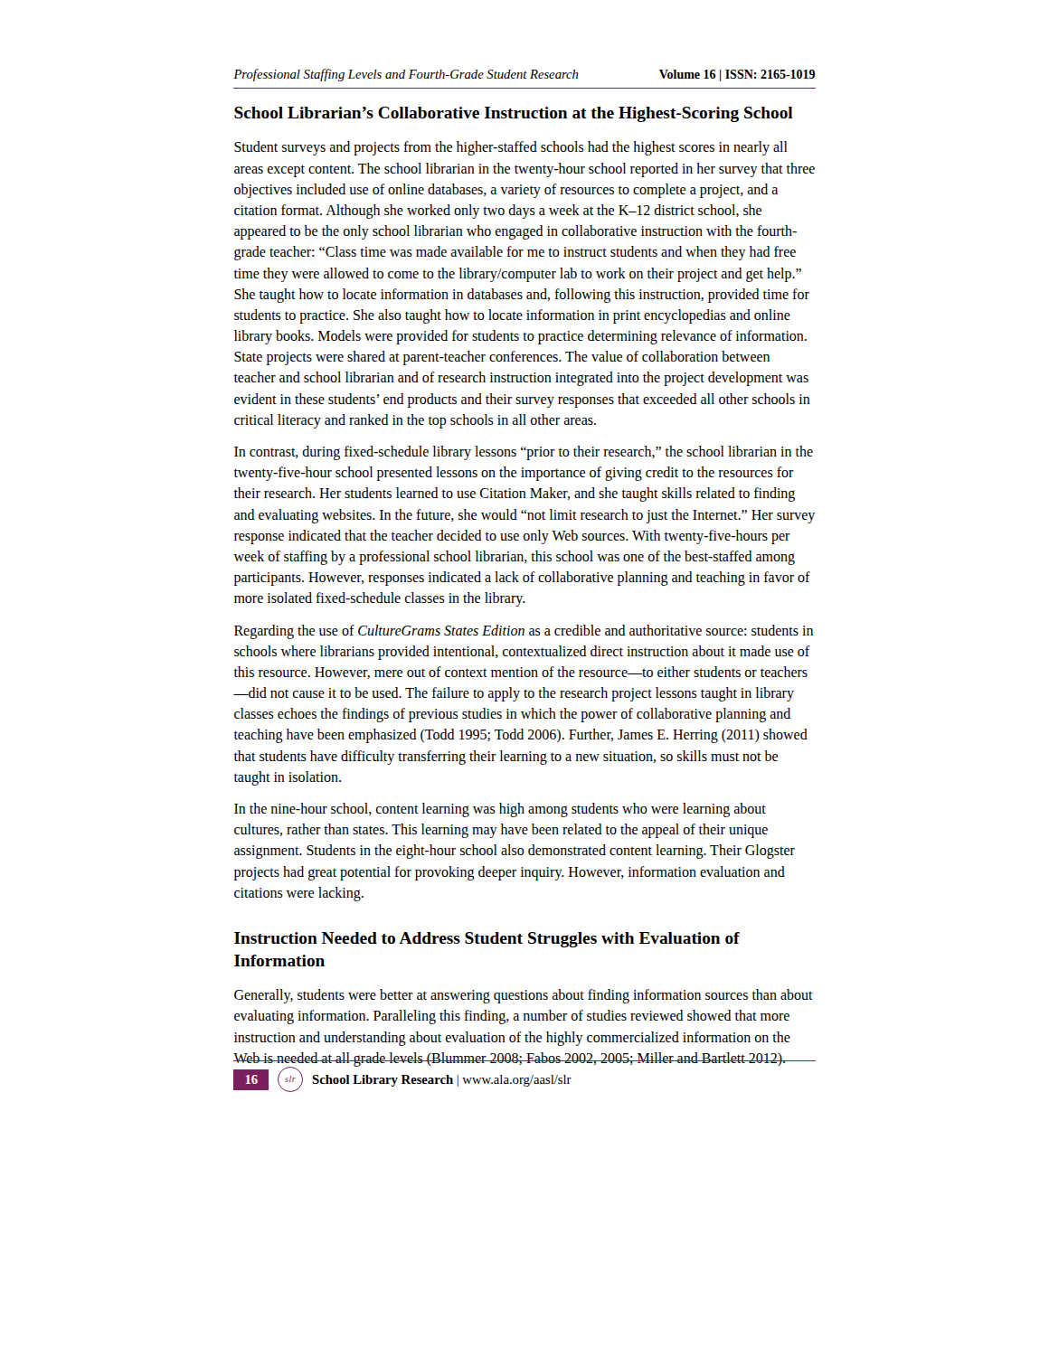Professional Staffing Levels and Fourth-Grade Student Research Volume 16 | ISSN: 2165-1019
School Librarian’s Collaborative Instruction at the Highest-Scoring School
Student surveys and projects from the higher-staffed schools had the highest scores in nearly all areas except content. The school librarian in the twenty-hour school reported in her survey that three objectives included use of online databases, a variety of resources to complete a project, and a citation format. Although she worked only two days a week at the K–12 district school, she appeared to be the only school librarian who engaged in collaborative instruction with the fourth-grade teacher: “Class time was made available for me to instruct students and when they had free time they were allowed to come to the library/computer lab to work on their project and get help.” She taught how to locate information in databases and, following this instruction, provided time for students to practice. She also taught how to locate information in print encyclopedias and online library books. Models were provided for students to practice determining relevance of information. State projects were shared at parent-teacher conferences. The value of collaboration between teacher and school librarian and of research instruction integrated into the project development was evident in these students’ end products and their survey responses that exceeded all other schools in critical literacy and ranked in the top schools in all other areas.
In contrast, during fixed-schedule library lessons “prior to their research,” the school librarian in the twenty-five-hour school presented lessons on the importance of giving credit to the resources for their research. Her students learned to use Citation Maker, and she taught skills related to finding and evaluating websites. In the future, she would “not limit research to just the Internet.” Her survey response indicated that the teacher decided to use only Web sources. With twenty-five-hours per week of staffing by a professional school librarian, this school was one of the best-staffed among participants. However, responses indicated a lack of collaborative planning and teaching in favor of more isolated fixed-schedule classes in the library.
Regarding the use of CultureGrams States Edition as a credible and authoritative source: students in schools where librarians provided intentional, contextualized direct instruction about it made use of this resource. However, mere out of context mention of the resource—to either students or teachers—did not cause it to be used. The failure to apply to the research project lessons taught in library classes echoes the findings of previous studies in which the power of collaborative planning and teaching have been emphasized (Todd 1995; Todd 2006). Further, James E. Herring (2011) showed that students have difficulty transferring their learning to a new situation, so skills must not be taught in isolation.
In the nine-hour school, content learning was high among students who were learning about cultures, rather than states. This learning may have been related to the appeal of their unique assignment. Students in the eight-hour school also demonstrated content learning. Their Glogster projects had great potential for provoking deeper inquiry. However, information evaluation and citations were lacking.
Instruction Needed to Address Student Struggles with Evaluation of Information
Generally, students were better at answering questions about finding information sources than about evaluating information. Paralleling this finding, a number of studies reviewed showed that more instruction and understanding about evaluation of the highly commercialized information on the Web is needed at all grade levels (Blummer 2008; Fabos 2002, 2005; Miller and Bartlett 2012).
16 slr School Library Research | www.ala.org/aasl/slr